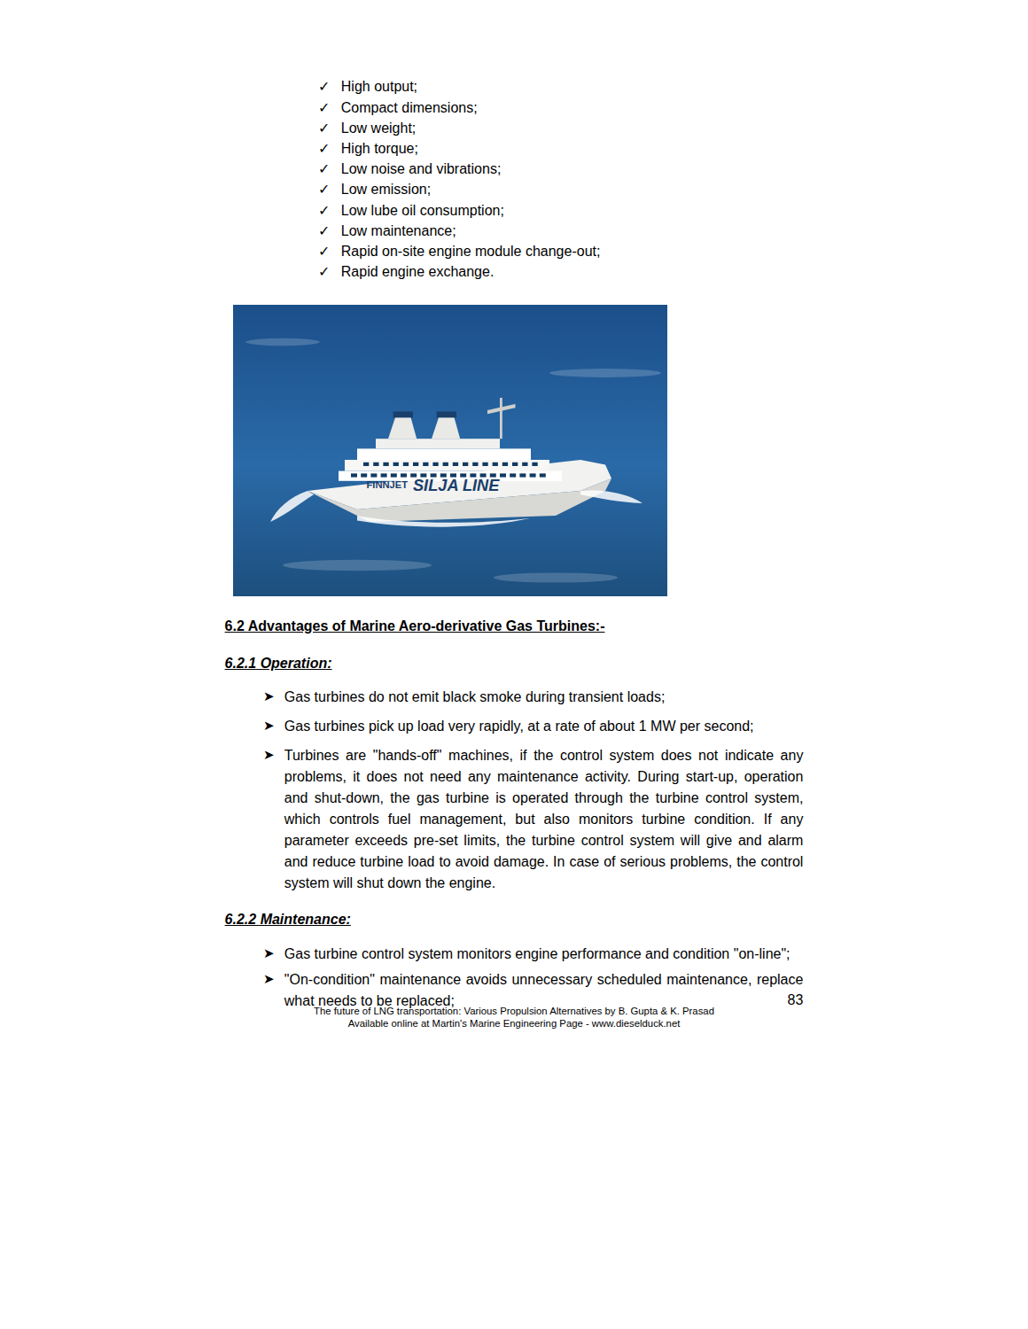High output;
Compact dimensions;
Low weight;
High torque;
Low noise and vibrations;
Low emission;
Low lube oil consumption;
Low maintenance;
Rapid on-site engine module change-out;
Rapid engine exchange.
6.2 Advantages of Marine Aero-derivative Gas Turbines:-
6.2.1 Operation:
Gas turbines do not emit black smoke during transient loads;
Gas turbines pick up load very rapidly, at a rate of about 1 MW per second;
Turbines are "hands-off" machines, if the control system does not indicate any problems, it does not need any maintenance activity. During start-up, operation and shut-down, the gas turbine is operated through the turbine control system, which controls fuel management, but also monitors turbine condition. If any parameter exceeds pre-set limits, the turbine control system will give and alarm and reduce turbine load to avoid damage. In case of serious problems, the control system will shut down the engine.
6.2.2 Maintenance:
Gas turbine control system monitors engine performance and condition "on-line";
"On-condition" maintenance avoids unnecessary scheduled maintenance, replace what needs to be replaced;
83
The future of LNG transportation: Various Propulsion Alternatives by B. Gupta & K. Prasad
Available online at Martin's Marine Engineering Page - www.dieselduck.net